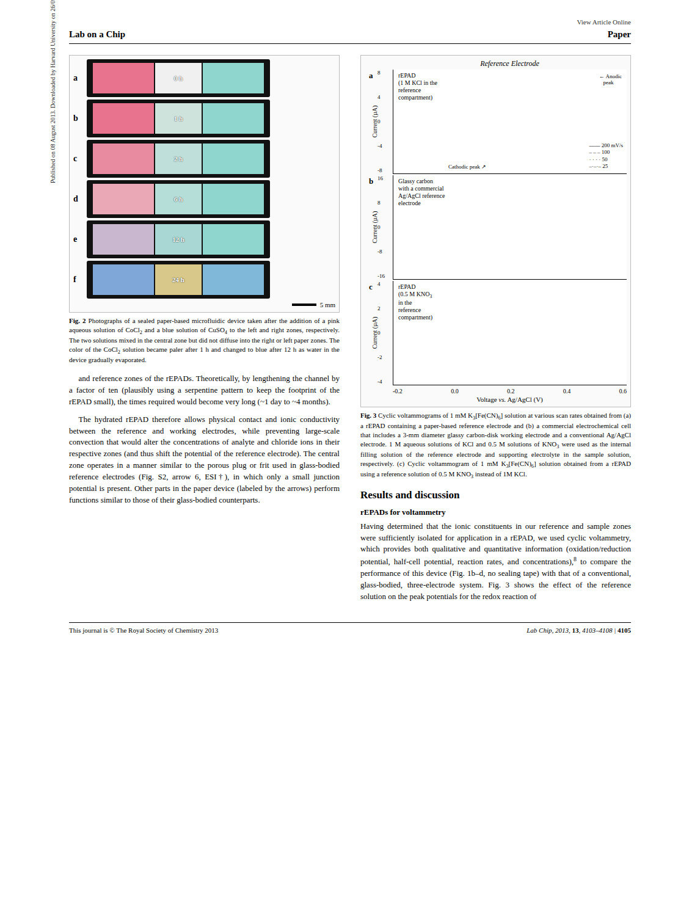Published on 08 August 2013. Downloaded by Harvard University on 26/09/2013 17:45:29.
View Article Online
Lab on a Chip
Paper
a
0 h
b
1 h
c
2 h
d
6 h
e
12 h
f
24 h
5 mm
Fig. 2 Photographs of a sealed paper-based microfluidic device taken after the addition of a pink aqueous solution of CoCl2 and a blue solution of CuSO4 to the left and right zones, respectively. The two solutions mixed in the central zone but did not diffuse into the right or left paper zones. The color of the CoCl2 solution became paler after 1 h and changed to blue after 12 h as water in the device gradually evaporated.
and reference zones of the rEPADs. Theoretically, by lengthening the channel by a factor of ten (plausibly using a serpentine pattern to keep the footprint of the rEPAD small), the times required would become very long (~1 day to ~4 months).
The hydrated rEPAD therefore allows physical contact and ionic conductivity between the reference and working electrodes, while preventing large-scale convection that would alter the concentrations of analyte and chloride ions in their respective zones (and thus shift the potential of the reference electrode). The central zone operates in a manner similar to the porous plug or frit used in glass-bodied reference electrodes (Fig. S2, arrow 6, ESI†), in which only a small junction potential is present. Other parts in the paper device (labeled by the arrows) perform functions similar to those of their glass-bodied counterparts.
Reference Electrode
a
840-4-8
Current (µA)
rEPAD
(1 M KCl in the
reference
compartment)
← Anodic
peak
Cathodic peak ↗
—— 200 mV/s
– – – 100
· · · · 50
–·–·– 25
b
1680-8-16
Current (µA)
Glassy carbon
with a commercial
Ag/AgCl reference
electrode
c
420-2-4
Current (µA)
rEPAD
(0.5 M KNO3
in the
reference
compartment)
-0.20.00.20.40.6
Voltage vs. Ag/AgCl (V)
Fig. 3 Cyclic voltammograms of 1 mM K3[Fe(CN)6] solution at various scan rates obtained from (a) a rEPAD containing a paper-based reference electrode and (b) a commercial electrochemical cell that includes a 3-mm diameter glassy carbon-disk working electrode and a conventional Ag/AgCl electrode. 1 M aqueous solutions of KCl and 0.5 M solutions of KNO3 were used as the internal filling solution of the reference electrode and supporting electrolyte in the sample solution, respectively. (c) Cyclic voltammogram of 1 mM K3[Fe(CN)6] solution obtained from a rEPAD using a reference solution of 0.5 M KNO3 instead of 1M KCl.
Results and discussion
rEPADs for voltammetry
Having determined that the ionic constituents in our reference and sample zones were sufficiently isolated for application in a rEPAD, we used cyclic voltammetry, which provides both qualitative and quantitative information (oxidation/reduction potential, half-cell potential, reaction rates, and concentrations),8 to compare the performance of this device (Fig. 1b–d, no sealing tape) with that of a conventional, glass-bodied, three-electrode system. Fig. 3 shows the effect of the reference solution on the peak potentials for the redox reaction of
This journal is © The Royal Society of Chemistry 2013
Lab Chip, 2013, 13, 4103–4108 | 4105